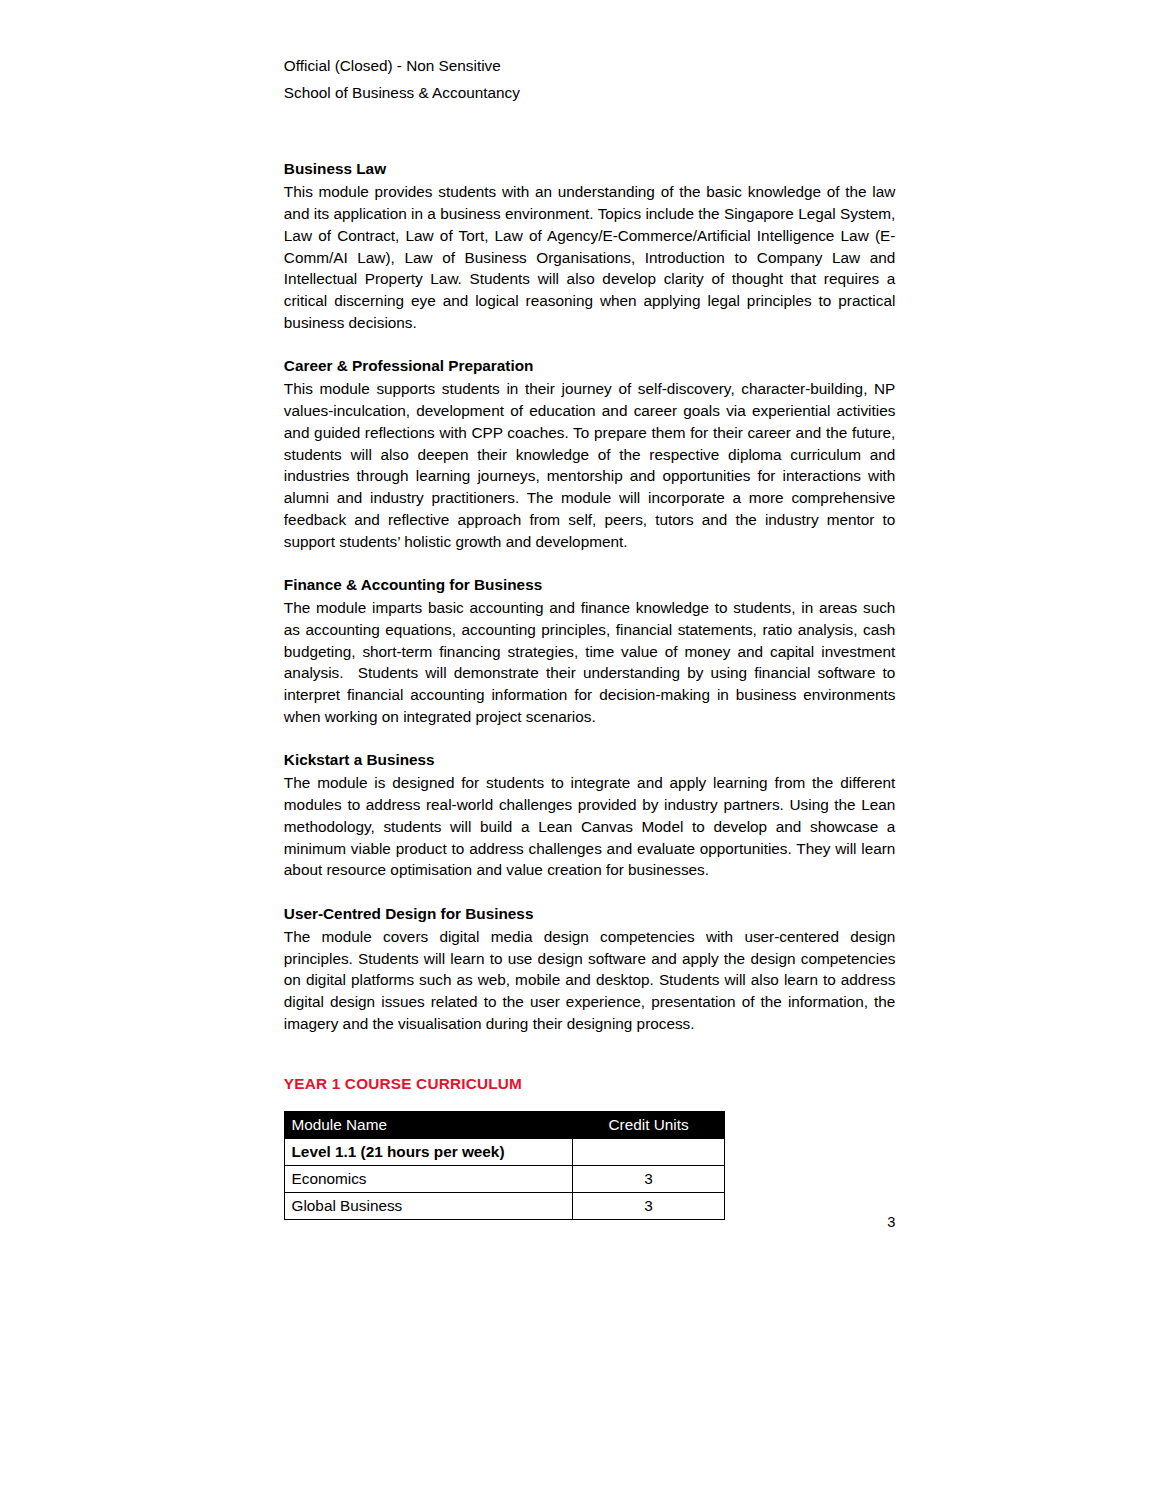Official (Closed) - Non Sensitive
School of Business & Accountancy
Business Law
This module provides students with an understanding of the basic knowledge of the law and its application in a business environment. Topics include the Singapore Legal System, Law of Contract, Law of Tort, Law of Agency/E-Commerce/Artificial Intelligence Law (E-Comm/AI Law), Law of Business Organisations, Introduction to Company Law and Intellectual Property Law. Students will also develop clarity of thought that requires a critical discerning eye and logical reasoning when applying legal principles to practical business decisions.
Career & Professional Preparation
This module supports students in their journey of self-discovery, character-building, NP values-inculcation, development of education and career goals via experiential activities and guided reflections with CPP coaches. To prepare them for their career and the future, students will also deepen their knowledge of the respective diploma curriculum and industries through learning journeys, mentorship and opportunities for interactions with alumni and industry practitioners. The module will incorporate a more comprehensive feedback and reflective approach from self, peers, tutors and the industry mentor to support students’ holistic growth and development.
Finance & Accounting for Business
The module imparts basic accounting and finance knowledge to students, in areas such as accounting equations, accounting principles, financial statements, ratio analysis, cash budgeting, short-term financing strategies, time value of money and capital investment analysis. Students will demonstrate their understanding by using financial software to interpret financial accounting information for decision-making in business environments when working on integrated project scenarios.
Kickstart a Business
The module is designed for students to integrate and apply learning from the different modules to address real-world challenges provided by industry partners. Using the Lean methodology, students will build a Lean Canvas Model to develop and showcase a minimum viable product to address challenges and evaluate opportunities. They will learn about resource optimisation and value creation for businesses.
User-Centred Design for Business
The module covers digital media design competencies with user-centered design principles. Students will learn to use design software and apply the design competencies on digital platforms such as web, mobile and desktop. Students will also learn to address digital design issues related to the user experience, presentation of the information, the imagery and the visualisation during their designing process.
YEAR 1 COURSE CURRICULUM
| Module Name | Credit Units |
| --- | --- |
| Level 1.1 (21 hours per week) | |
| Economics | 3 |
| Global Business | 3 |
3